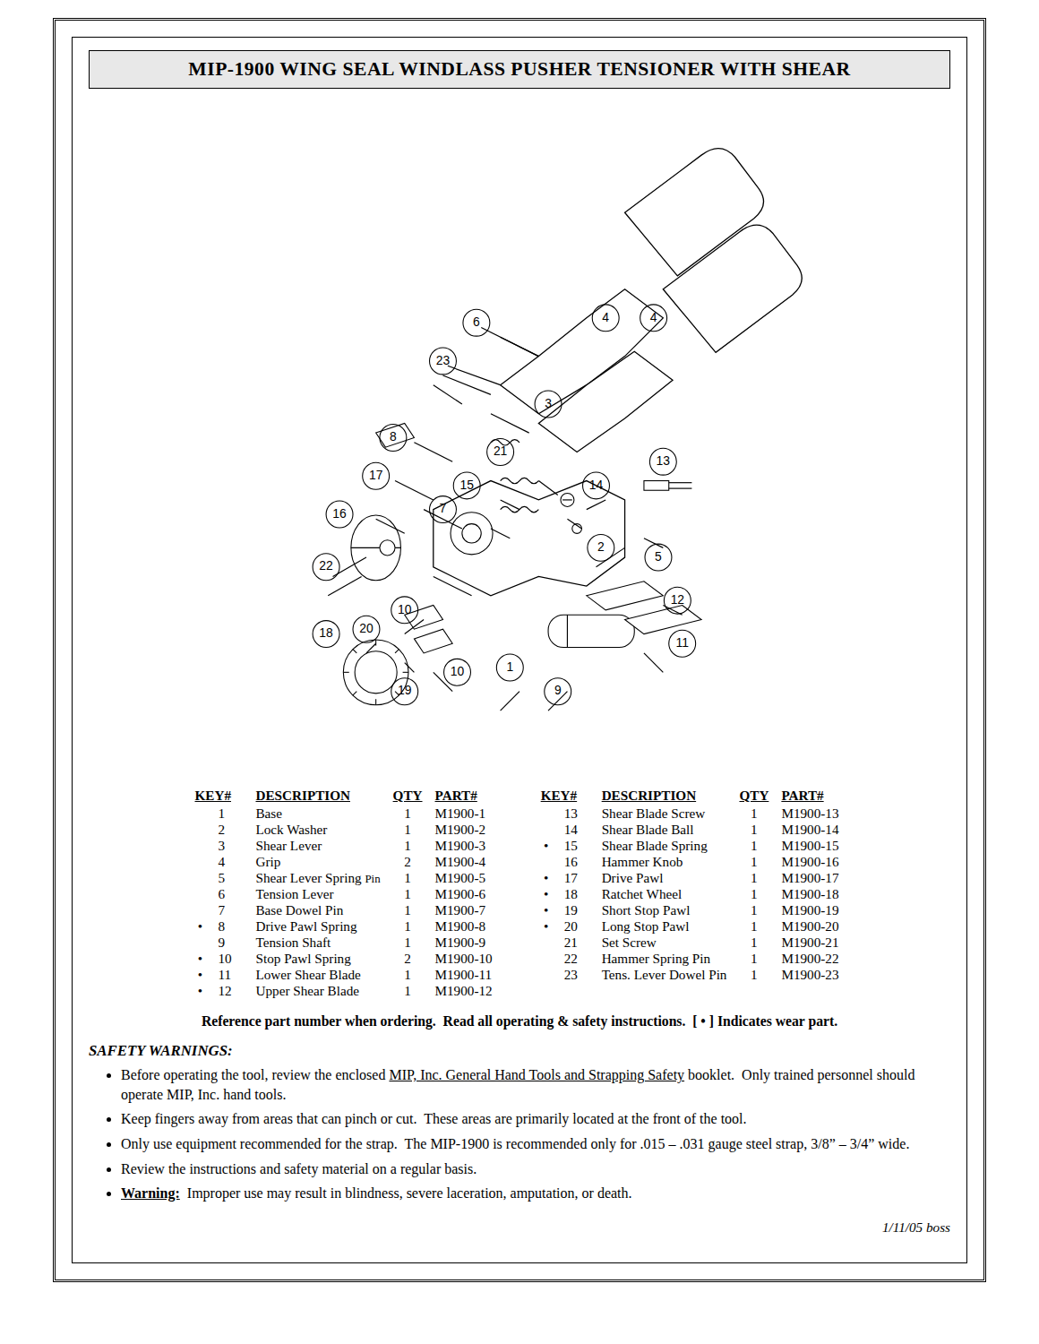MIP-1900 WING SEAL WINDLASS PUSHER TENSIONER WITH SHEAR
6 23 8 17 16 22 10 18 20 19 10 1 9 7 15 21 3 14 13 2 5 12 11 4 4
| KEY# | DESCRIPTION | QTY | PART# | | KEY# | DESCRIPTION | QTY | PART# |
| --- | --- | --- | --- | --- | --- | --- | --- | --- |
| | 1 | Base | 1 | M1900-1 | | | 13 | Shear Blade Screw | 1 | M1900-13 |
| | 2 | Lock Washer | 1 | M1900-2 | | | 14 | Shear Blade Ball | 1 | M1900-14 |
| | 3 | Shear Lever | 1 | M1900-3 | | • | 15 | Shear Blade Spring | 1 | M1900-15 |
| | 4 | Grip | 2 | M1900-4 | | | 16 | Hammer Knob | 1 | M1900-16 |
| | 5 | Shear Lever Spring Pin | 1 | M1900-5 | | • | 17 | Drive Pawl | 1 | M1900-17 |
| | 6 | Tension Lever | 1 | M1900-6 | | • | 18 | Ratchet Wheel | 1 | M1900-18 |
| | 7 | Base Dowel Pin | 1 | M1900-7 | | • | 19 | Short Stop Pawl | 1 | M1900-19 |
| • | 8 | Drive Pawl Spring | 1 | M1900-8 | | • | 20 | Long Stop Pawl | 1 | M1900-20 |
| | 9 | Tension Shaft | 1 | M1900-9 | | | 21 | Set Screw | 1 | M1900-21 |
| • | 10 | Stop Pawl Spring | 2 | M1900-10 | | | 22 | Hammer Spring Pin | 1 | M1900-22 |
| • | 11 | Lower Shear Blade | 1 | M1900-11 | | | 23 | Tens. Lever Dowel Pin | 1 | M1900-23 |
| • | 12 | Upper Shear Blade | 1 | M1900-12 | | | | | | |
Reference part number when ordering. Read all operating & safety instructions. [ • ] Indicates wear part.
SAFETY WARNINGS:
Before operating the tool, review the enclosed MIP, Inc. General Hand Tools and Strapping Safety booklet. Only trained personnel should operate MIP, Inc. hand tools.
Keep fingers away from areas that can pinch or cut. These areas are primarily located at the front of the tool.
Only use equipment recommended for the strap. The MIP-1900 is recommended only for .015 – .031 gauge steel strap, 3/8” – 3/4” wide.
Review the instructions and safety material on a regular basis.
Warning: Improper use may result in blindness, severe laceration, amputation, or death.
1/11/05 boss